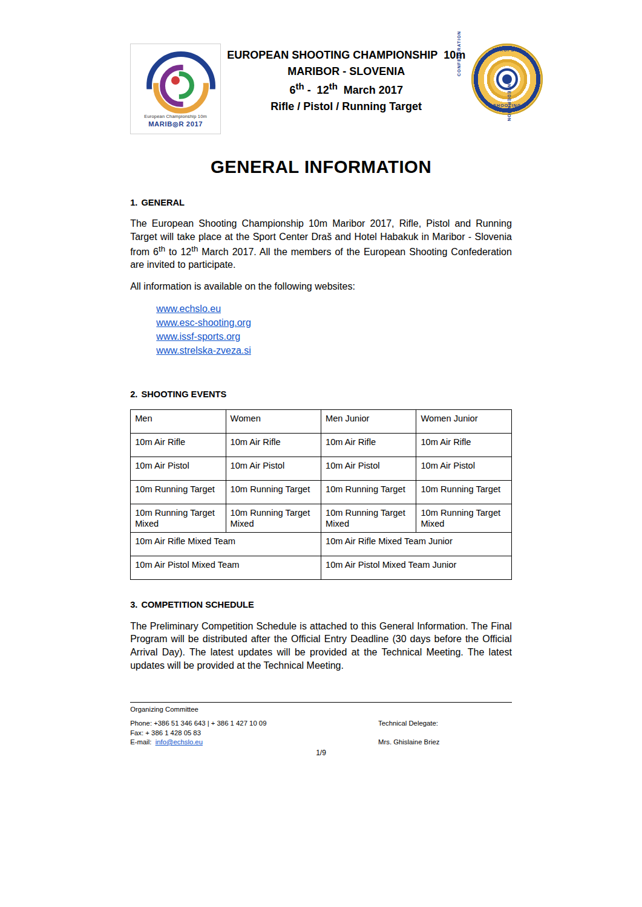European Championship 10m
MARIB◎R 2017
EUROPEAN SHOOTING CHAMPIONSHIP 10m
MARIBOR - SLOVENIA
6th - 12th March 2017
Rifle / Pistol / Running Target
EUROPEAN SHOOTING CONFEDERATION CONFEDERATION
GENERAL INFORMATION
1. GENERAL
The European Shooting Championship 10m Maribor 2017, Rifle, Pistol and Running Target will take place at the Sport Center Draš and Hotel Habakuk in Maribor - Slovenia from 6th to 12th March 2017. All the members of the European Shooting Confederation are invited to participate.
All information is available on the following websites:
www.echslo.eu www.esc-shooting.org www.issf-sports.org www.strelska-zveza.si
2. SHOOTING EVENTS
| Men | Women | Men Junior | Women Junior |
| 10m Air Rifle | 10m Air Rifle | 10m Air Rifle | 10m Air Rifle |
| 10m Air Pistol | 10m Air Pistol | 10m Air Pistol | 10m Air Pistol |
| 10m Running Target | 10m Running Target | 10m Running Target | 10m Running Target |
| 10m Running Target Mixed | 10m Running Target Mixed | 10m Running Target Mixed | 10m Running Target Mixed |
| 10m Air Rifle Mixed Team | 10m Air Rifle Mixed Team Junior |
| 10m Air Pistol Mixed Team | 10m Air Pistol Mixed Team Junior |
3. COMPETITION SCHEDULE
The Preliminary Competition Schedule is attached to this General Information. The Final Program will be distributed after the Official Entry Deadline (30 days before the Official Arrival Day). The latest updates will be provided at the Technical Meeting. The latest updates will be provided at the Technical Meeting.
Organizing Committee
Phone: +386 51 346 643 | + 386 1 427 10 09
Fax: + 386 1 428 05 83
E-mail: info@echslo.eu
Technical Delegate:
Mrs. Ghislaine Briez
1/9